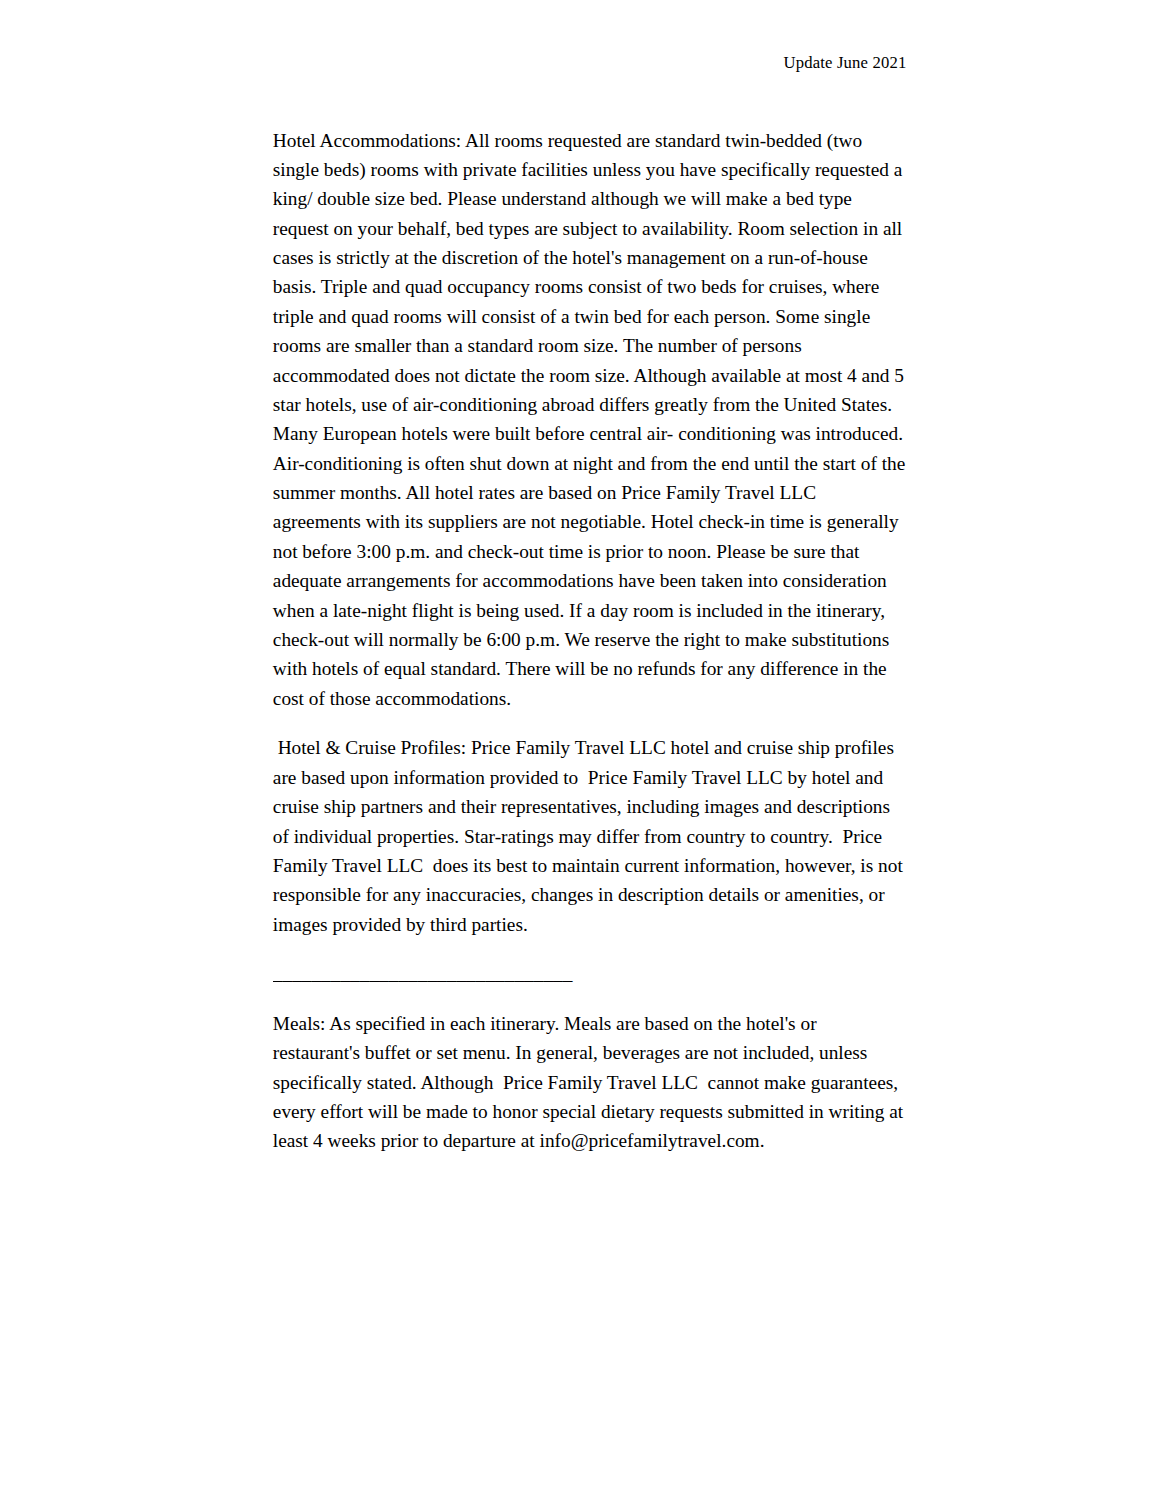Update June 2021
Hotel Accommodations: All rooms requested are standard twin-bedded (two single beds) rooms with private facilities unless you have specifically requested a king/ double size bed. Please understand although we will make a bed type request on your behalf, bed types are subject to availability. Room selection in all cases is strictly at the discretion of the hotel's management on a run-of-house basis. Triple and quad occupancy rooms consist of two beds for cruises, where triple and quad rooms will consist of a twin bed for each person. Some single rooms are smaller than a standard room size. The number of persons accommodated does not dictate the room size. Although available at most 4 and 5 star hotels, use of air-conditioning abroad differs greatly from the United States. Many European hotels were built before central air- conditioning was introduced. Air-conditioning is often shut down at night and from the end until the start of the summer months. All hotel rates are based on Price Family Travel LLC agreements with its suppliers are not negotiable. Hotel check-in time is generally not before 3:00 p.m. and check-out time is prior to noon. Please be sure that adequate arrangements for accommodations have been taken into consideration when a late-night flight is being used. If a day room is included in the itinerary, check-out will normally be 6:00 p.m. We reserve the right to make substitutions with hotels of equal standard. There will be no refunds for any difference in the cost of those accommodations.
Hotel & Cruise Profiles: Price Family Travel LLC hotel and cruise ship profiles are based upon information provided to Price Family Travel LLC by hotel and cruise ship partners and their representatives, including images and descriptions of individual properties. Star-ratings may differ from country to country. Price Family Travel LLC does its best to maintain current information, however, is not responsible for any inaccuracies, changes in description details or amenities, or images provided by third parties.
_______________________________
Meals: As specified in each itinerary. Meals are based on the hotel's or restaurant's buffet or set menu. In general, beverages are not included, unless specifically stated. Although Price Family Travel LLC cannot make guarantees, every effort will be made to honor special dietary requests submitted in writing at least 4 weeks prior to departure at info@pricefamilytravel.com.